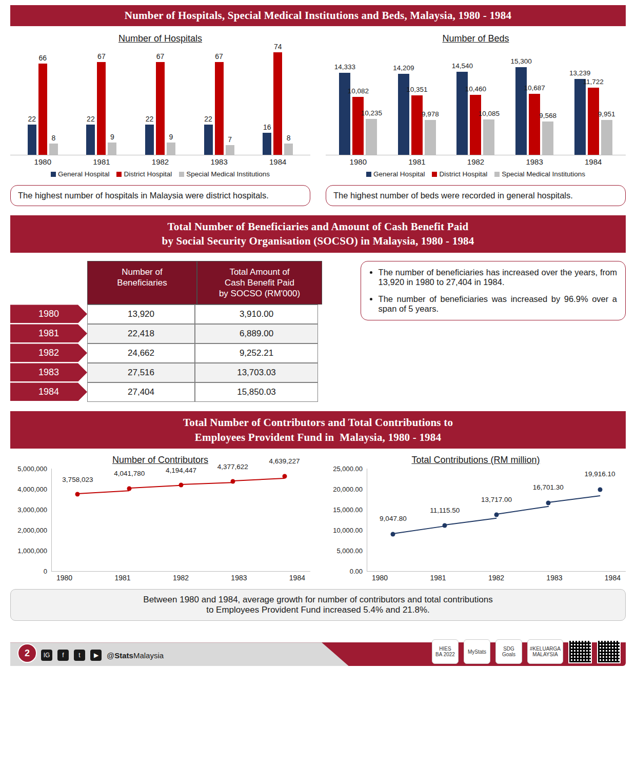Number of Hospitals, Special Medical Institutions and Beds, Malaysia, 1980 - 1984
Number of Hospitals
22
66
8
22
67
9
22
67
9
22
67
7
16
74
8
1980
1981
1982
1983
1984
General Hospital
District Hospital
Special Medical Institutions
The highest number of hospitals in Malaysia were district hospitals.
Number of Beds
14,333
10,082
10,235
14,209
10,351
9,978
14,540
10,460
10,085
15,300
10,687
9,568
13,239
11,722
9,951
1980
1981
1982
1983
1984
General Hospital
District Hospital
Special Medical Institutions
The highest number of beds were recorded in general hospitals.
Total Number of Beneficiaries and Amount of Cash Benefit Paid
by Social Security Organisation (SOCSO) in Malaysia, 1980 - 1984
Number of
Beneficiaries
Total Amount of
Cash Benefit Paid
by SOCSO (RM'000)
1980
13,920
3,910.00
1981
22,418
6,889.00
1982
24,662
9,252.21
1983
27,516
13,703.03
1984
27,404
15,850.03
The number of beneficiaries has increased over the years, from 13,920 in 1980 to 27,404 in 1984.
The number of beneficiaries was increased by 96.9% over a span of 5 years.
Total Number of Contributors and Total Contributions to
Employees Provident Fund in Malaysia, 1980 - 1984
Number of Contributors
5,000,000
4,000,000
3,000,000
2,000,000
1,000,000
0
3,758,023
4,041,780
4,194,447
4,377,622
4,639,227
1980
1981
1982
1983
1984
Total Contributions (RM million)
25,000.00
20,000.00
15,000.00
10,000.00
5,000.00
0.00
9,047.80
11,115.50
13,717.00
16,701.30
19,916.10
1980
1981
1982
1983
1984
Between 1980 and 1984, average growth for number of contributors and total contributions
to Employees Provident Fund increased 5.4% and 21.8%.
2
IG
f
t
▶
@Stats Malaysia
HIES
BA 2022
MyStats
SDG
Goals
#KELUARGA
MALAYSIA